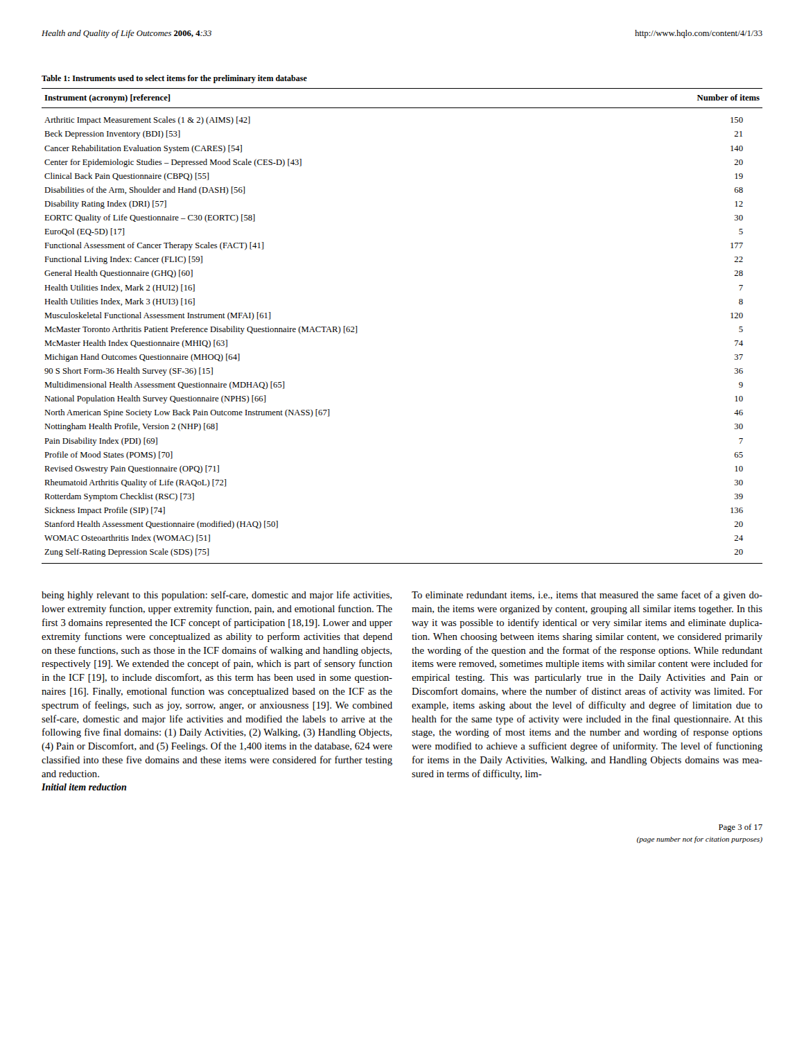Health and Quality of Life Outcomes 2006, 4:33
http://www.hqlo.com/content/4/1/33
Table 1: Instruments used to select items for the preliminary item database
| Instrument (acronym) [reference] | Number of items |
| --- | --- |
| Arthritic Impact Measurement Scales (1 & 2) (AIMS) [42] | 150 |
| Beck Depression Inventory (BDI) [53] | 21 |
| Cancer Rehabilitation Evaluation System (CARES) [54] | 140 |
| Center for Epidemiologic Studies – Depressed Mood Scale (CES-D) [43] | 20 |
| Clinical Back Pain Questionnaire (CBPQ) [55] | 19 |
| Disabilities of the Arm, Shoulder and Hand (DASH) [56] | 68 |
| Disability Rating Index (DRI) [57] | 12 |
| EORTC Quality of Life Questionnaire – C30 (EORTC) [58] | 30 |
| EuroQol (EQ-5D) [17] | 5 |
| Functional Assessment of Cancer Therapy Scales (FACT) [41] | 177 |
| Functional Living Index: Cancer (FLIC) [59] | 22 |
| General Health Questionnaire (GHQ) [60] | 28 |
| Health Utilities Index, Mark 2 (HUI2) [16] | 7 |
| Health Utilities Index, Mark 3 (HUI3) [16] | 8 |
| Musculoskeletal Functional Assessment Instrument (MFAI) [61] | 120 |
| McMaster Toronto Arthritis Patient Preference Disability Questionnaire (MACTAR) [62] | 5 |
| McMaster Health Index Questionnaire (MHIQ) [63] | 74 |
| Michigan Hand Outcomes Questionnaire (MHOQ) [64] | 37 |
| 90 S Short Form-36 Health Survey (SF-36) [15] | 36 |
| Multidimensional Health Assessment Questionnaire (MDHAQ) [65] | 9 |
| National Population Health Survey Questionnaire (NPHS) [66] | 10 |
| North American Spine Society Low Back Pain Outcome Instrument (NASS) [67] | 46 |
| Nottingham Health Profile, Version 2 (NHP) [68] | 30 |
| Pain Disability Index (PDI) [69] | 7 |
| Profile of Mood States (POMS) [70] | 65 |
| Revised Oswestry Pain Questionnaire (OPQ) [71] | 10 |
| Rheumatoid Arthritis Quality of Life (RAQoL) [72] | 30 |
| Rotterdam Symptom Checklist (RSC) [73] | 39 |
| Sickness Impact Profile (SIP) [74] | 136 |
| Stanford Health Assessment Questionnaire (modified) (HAQ) [50] | 20 |
| WOMAC Osteoarthritis Index (WOMAC) [51] | 24 |
| Zung Self-Rating Depression Scale (SDS) [75] | 20 |
being highly relevant to this population: self-care, domestic and major life activities, lower extremity function, upper extremity function, pain, and emotional function. The first 3 domains represented the ICF concept of participation [18,19]. Lower and upper extremity functions were conceptualized as ability to perform activities that depend on these functions, such as those in the ICF domains of walking and handling objects, respectively [19]. We extended the concept of pain, which is part of sensory function in the ICF [19], to include discomfort, as this term has been used in some questionnaires [16]. Finally, emotional function was conceptualized based on the ICF as the spectrum of feelings, such as joy, sorrow, anger, or anxiousness [19]. We combined self-care, domestic and major life activities and modified the labels to arrive at the following five final domains: (1) Daily Activities, (2) Walking, (3) Handling Objects, (4) Pain or Discomfort, and (5) Feelings. Of the 1,400 items in the database, 624 were classified into these five domains and these items were considered for further testing and reduction.
Initial item reduction
To eliminate redundant items, i.e., items that measured the same facet of a given domain, the items were organized by content, grouping all similar items together. In this way it was possible to identify identical or very similar items and eliminate duplication. When choosing between items sharing similar content, we considered primarily the wording of the question and the format of the response options. While redundant items were removed, sometimes multiple items with similar content were included for empirical testing. This was particularly true in the Daily Activities and Pain or Discomfort domains, where the number of distinct areas of activity was limited. For example, items asking about the level of difficulty and degree of limitation due to health for the same type of activity were included in the final questionnaire. At this stage, the wording of most items and the number and wording of response options were modified to achieve a sufficient degree of uniformity. The level of functioning for items in the Daily Activities, Walking, and Handling Objects domains was measured in terms of difficulty, lim-
Page 3 of 17
(page number not for citation purposes)